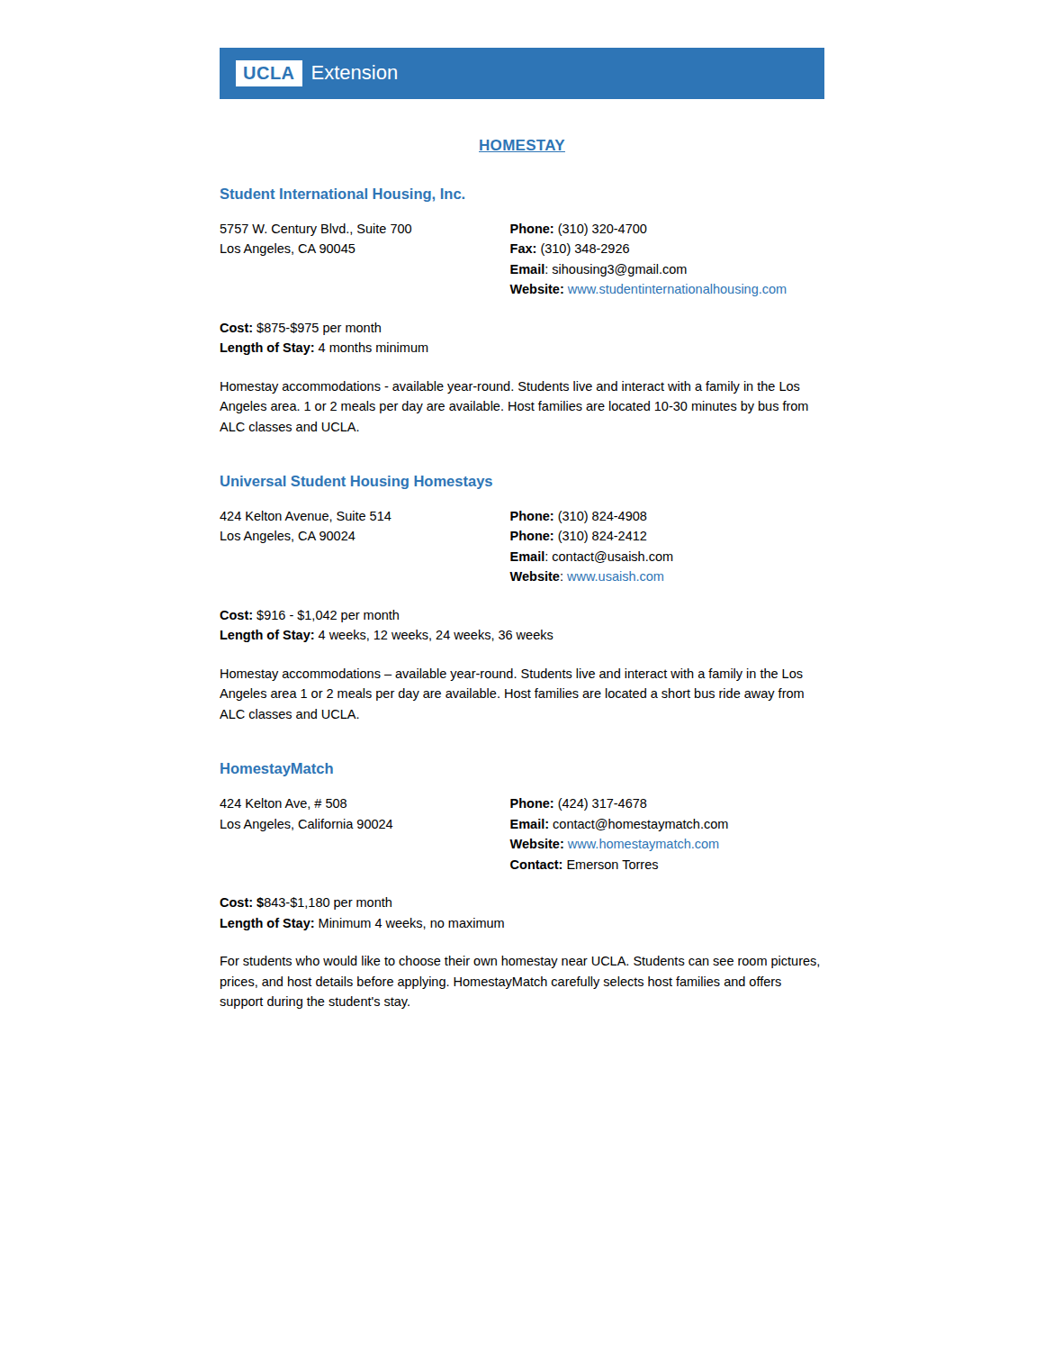UCLA Extension
HOMESTAY
Student International Housing, Inc.
| 5757 W. Century Blvd., Suite 700 Los Angeles, CA 90045 | Phone: (310) 320-4700 Fax: (310) 348-2926 Email : sihousing3@gmail.com Website: www.studentinternationalhousing.com |
Cost: $875-$975 per month
Length of Stay: 4 months minimum
Homestay accommodations - available year-round. Students live and interact with a family in the Los Angeles area. 1 or 2 meals per day are available. Host families are located 10-30 minutes by bus from ALC classes and UCLA.
Universal Student Housing Homestays
| 424 Kelton Avenue, Suite 514 Los Angeles, CA 90024 | Phone: (310) 824-4908 Phone: (310) 824-2412 Email : contact@usaish.com Website : www.usaish.com |
Cost: $916 - $1,042 per month
Length of Stay: 4 weeks, 12 weeks, 24 weeks, 36 weeks
Homestay accommodations – available year-round. Students live and interact with a family in the Los Angeles area 1 or 2 meals per day are available. Host families are located a short bus ride away from ALC classes and UCLA.
HomestayMatch
| 424 Kelton Ave, # 508 Los Angeles, California 90024 | Phone: (424) 317-4678 Email: contact@homestaymatch.com Website: www.homestaymatch.com Contact: Emerson Torres |
Cost: $843-$1,180 per month
Length of Stay: Minimum 4 weeks, no maximum
For students who would like to choose their own homestay near UCLA. Students can see room pictures, prices, and host details before applying. HomestayMatch carefully selects host families and offers support during the student's stay.